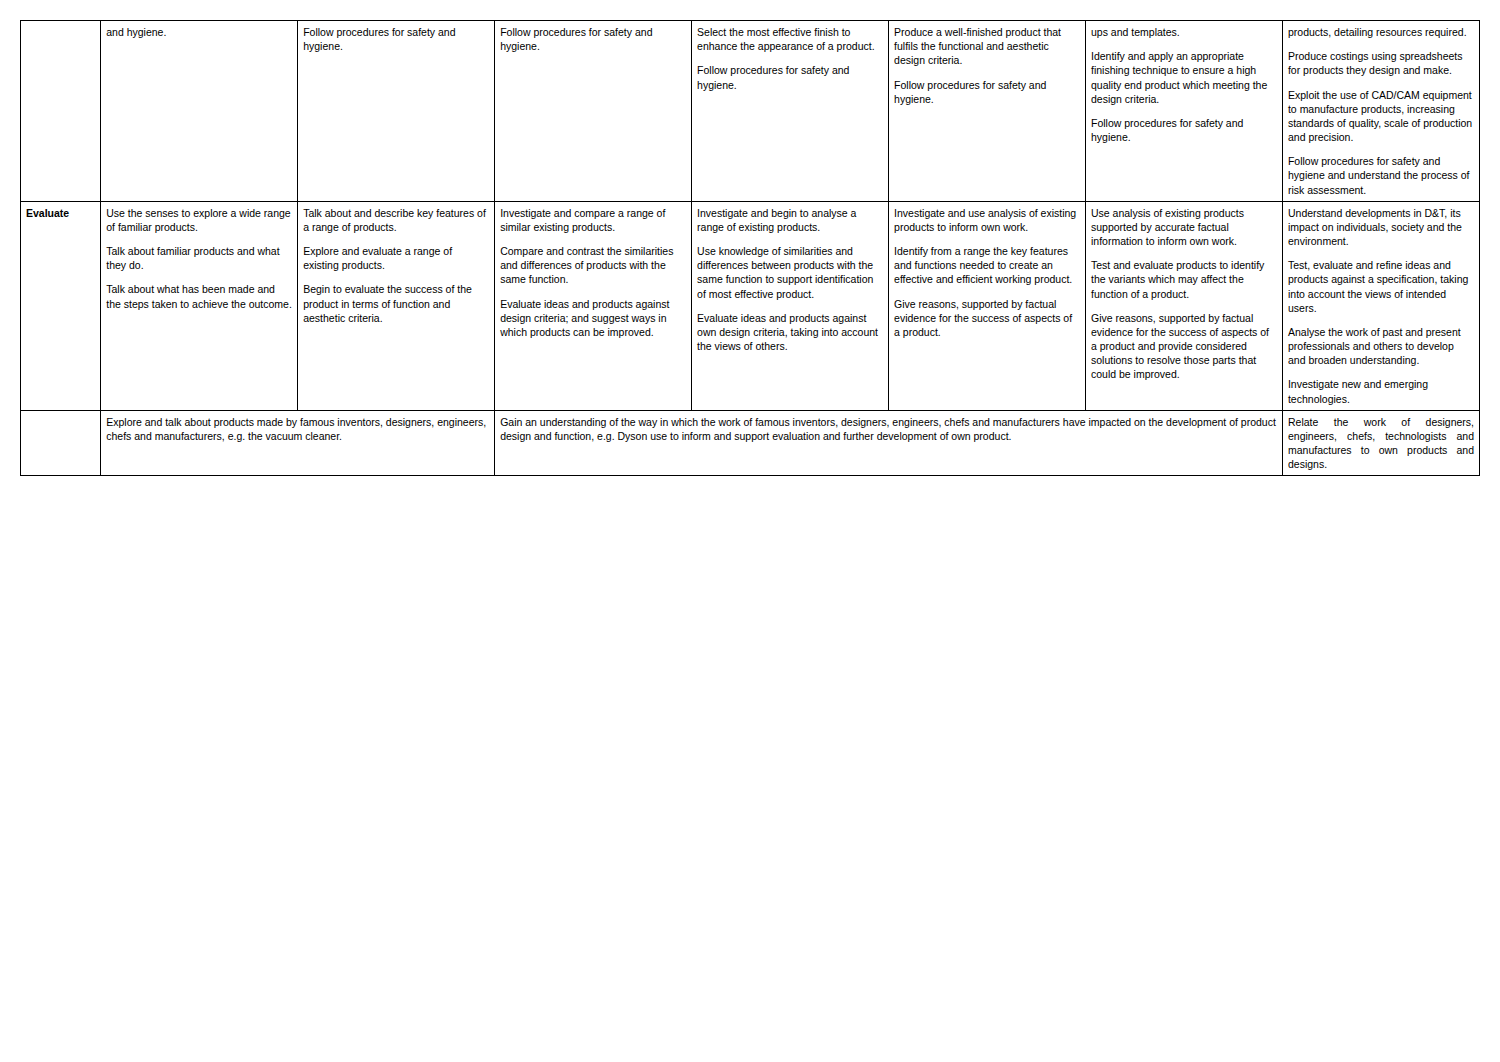| | and hygiene. | Follow procedures for safety and hygiene. | Follow procedures for safety and hygiene. | Select the most effective finish to enhance the appearance of a product. Follow procedures for safety and hygiene. | Produce a well-finished product that fulfils the functional and aesthetic design criteria. Follow procedures for safety and hygiene. | ups and templates. Identify and apply an appropriate finishing technique to ensure a high quality end product which meeting the design criteria. Follow procedures for safety and hygiene. | products, detailing resources required. Produce costings using spreadsheets for products they design and make. Exploit the use of CAD/CAM equipment to manufacture products, increasing standards of quality, scale of production and precision. Follow procedures for safety and hygiene and understand the process of risk assessment. |
| Evaluate | Use the senses to explore a wide range of familiar products. Talk about familiar products and what they do. Talk about what has been made and the steps taken to achieve the outcome. | Talk about and describe key features of a range of products. Explore and evaluate a range of existing products. Begin to evaluate the success of the product in terms of function and aesthetic criteria. | Investigate and compare a range of similar existing products. Compare and contrast the similarities and differences of products with the same function. Evaluate ideas and products against design criteria; and suggest ways in which products can be improved. | Investigate and begin to analyse a range of existing products. Use knowledge of similarities and differences between products with the same function to support identification of most effective product. Evaluate ideas and products against own design criteria, taking into account the views of others. | Investigate and use analysis of existing products to inform own work. Identify from a range the key features and functions needed to create an effective and efficient working product. Give reasons, supported by factual evidence for the success of aspects of a product. | Use analysis of existing products supported by accurate factual information to inform own work. Test and evaluate products to identify the variants which may affect the function of a product. Give reasons, supported by factual evidence for the success of aspects of a product and provide considered solutions to resolve those parts that could be improved. | Understand developments in D&T, its impact on individuals, society and the environment. Test, evaluate and refine ideas and products against a specification, taking into account the views of intended users. Analyse the work of past and present professionals and others to develop and broaden understanding. Investigate new and emerging technologies. |
| | Explore and talk about products made by famous inventors, designers, engineers, chefs and manufacturers, e.g. the vacuum cleaner. | Gain an understanding of the way in which the work of famous inventors, designers, engineers, chefs and manufacturers have impacted on the development of product design and function, e.g. Dyson use to inform and support evaluation and further development of own product. | Relate the work of designers, engineers, chefs, technologists and manufactures to own products and designs. |